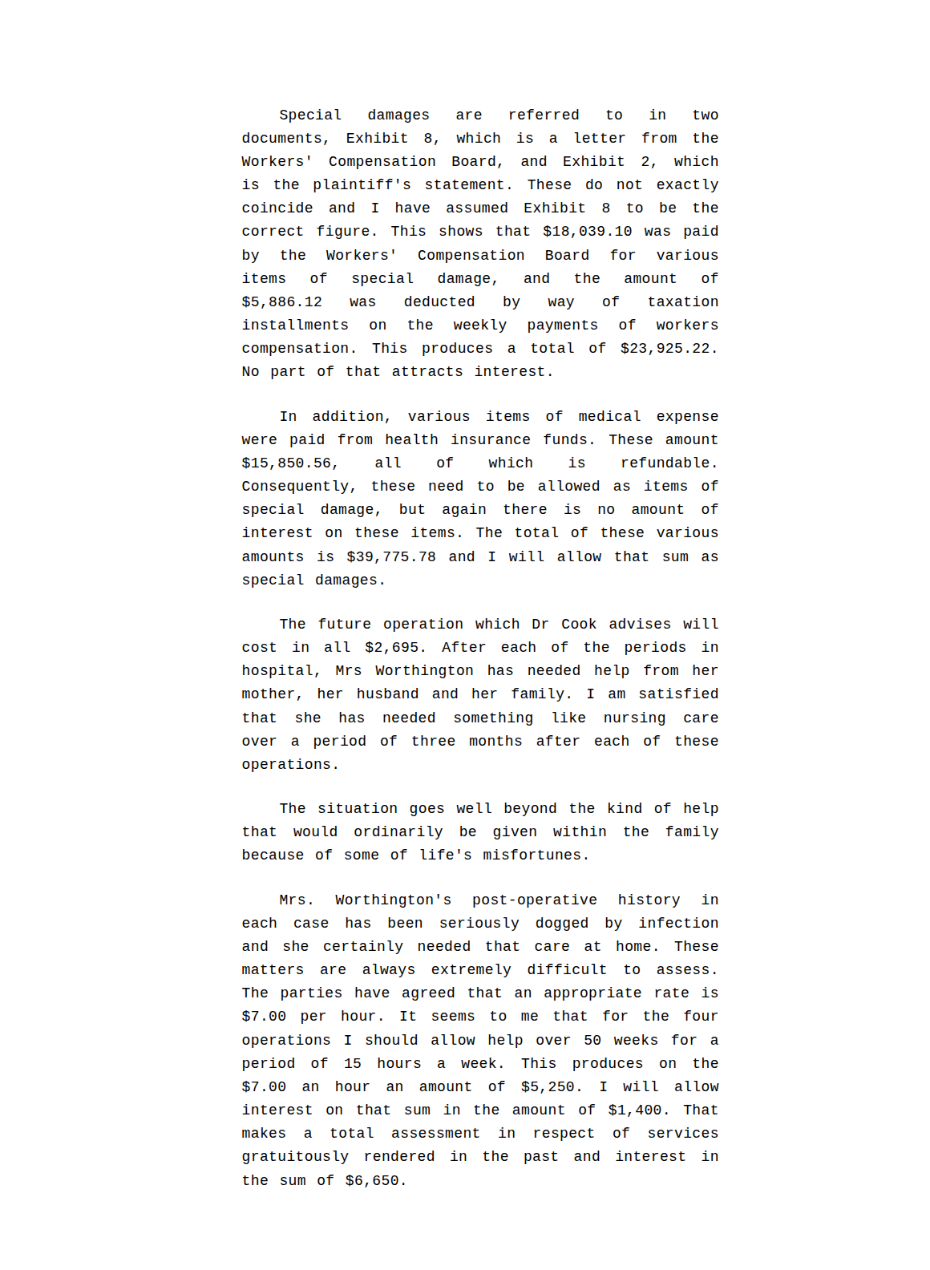Special damages are referred to in two documents, Exhibit 8, which is a letter from the Workers' Compensation Board, and Exhibit 2, which is the plaintiff's statement. These do not exactly coincide and I have assumed Exhibit 8 to be the correct figure. This shows that $18,039.10 was paid by the Workers' Compensation Board for various items of special damage, and the amount of $5,886.12 was deducted by way of taxation installments on the weekly payments of workers compensation. This produces a total of $23,925.22. No part of that attracts interest.
In addition, various items of medical expense were paid from health insurance funds. These amount $15,850.56, all of which is refundable. Consequently, these need to be allowed as items of special damage, but again there is no amount of interest on these items. The total of these various amounts is $39,775.78 and I will allow that sum as special damages.
The future operation which Dr Cook advises will cost in all $2,695. After each of the periods in hospital, Mrs Worthington has needed help from her mother, her husband and her family. I am satisfied that she has needed something like nursing care over a period of three months after each of these operations.
The situation goes well beyond the kind of help that would ordinarily be given within the family because of some of life's misfortunes.
Mrs. Worthington's post-operative history in each case has been seriously dogged by infection and she certainly needed that care at home. These matters are always extremely difficult to assess. The parties have agreed that an appropriate rate is $7.00 per hour. It seems to me that for the four operations I should allow help over 50 weeks for a period of 15 hours a week. This produces on the $7.00 an hour an amount of $5,250. I will allow interest on that sum in the amount of $1,400. That makes a total assessment in respect of services gratuitously rendered in the past and interest in the sum of $6,650.